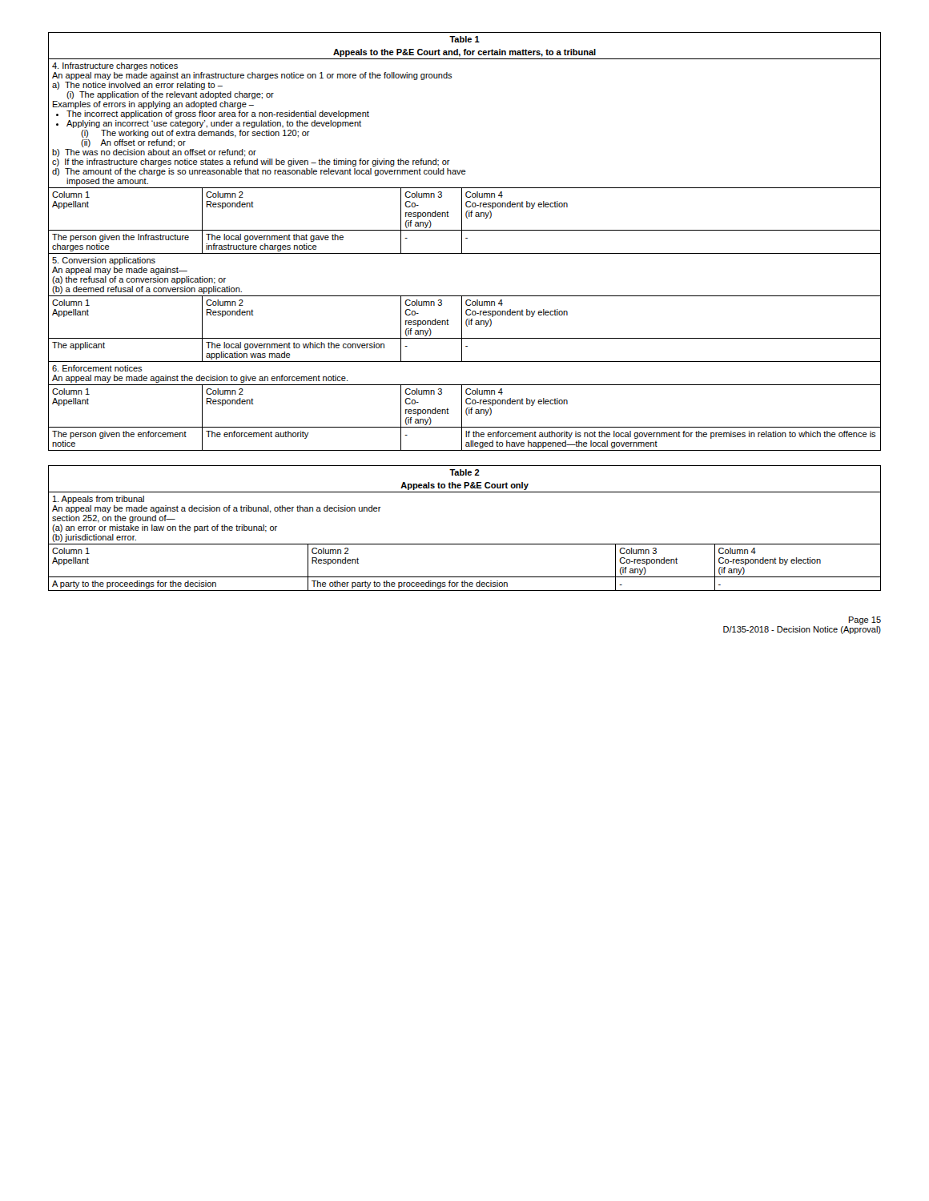| Table 1 |
| Appeals to the P&E Court and, for certain matters, to a tribunal |
| 4. Infrastructure charges notices An appeal may be made against an infrastructure charges notice on 1 or more of the following grounds a) The notice involved an error relating to – (i) The application of the relevant adopted charge; or Examples of errors in applying an adopted charge – The incorrect application of gross floor area for a non-residential development Applying an incorrect ‘use category’, under a regulation, to the development (i) The working out of extra demands, for section 120; or (ii) An offset or refund; or b) The was no decision about an offset or refund; or c) If the infrastructure charges notice states a refund will be given – the timing for giving the refund; or d) The amount of the charge is so unreasonable that no reasonable relevant local government could have imposed the amount. |
| Column 1 Appellant | Column 2 Respondent | Column 3 Co-respondent (if any) | Column 4 Co-respondent by election (if any) |
| The person given the Infrastructure charges notice | The local government that gave the infrastructure charges notice | - | - |
| 5. Conversion applications An appeal may be made against— (a) the refusal of a conversion application; or (b) a deemed refusal of a conversion application. |
| Column 1 Appellant | Column 2 Respondent | Column 3 Co-respondent (if any) | Column 4 Co-respondent by election (if any) |
| The applicant | The local government to which the conversion application was made | - | - |
| 6. Enforcement notices An appeal may be made against the decision to give an enforcement notice. |
| Column 1 Appellant | Column 2 Respondent | Column 3 Co-respondent (if any) | Column 4 Co-respondent by election (if any) |
| The person given the enforcement notice | The enforcement authority | - | If the enforcement authority is not the local government for the premises in relation to which the offence is alleged to have happened—the local government |
| Table 2 |
| Appeals to the P&E Court only |
| 1. Appeals from tribunal An appeal may be made against a decision of a tribunal, other than a decision under section 252, on the ground of— (a) an error or mistake in law on the part of the tribunal; or (b) jurisdictional error. |
| Column 1 Appellant | Column 2 Respondent | Column 3 Co-respondent (if any) | Column 4 Co-respondent by election (if any) |
| A party to the proceedings for the decision | The other party to the proceedings for the decision | - | - |
Page 15
D/135-2018 - Decision Notice (Approval)